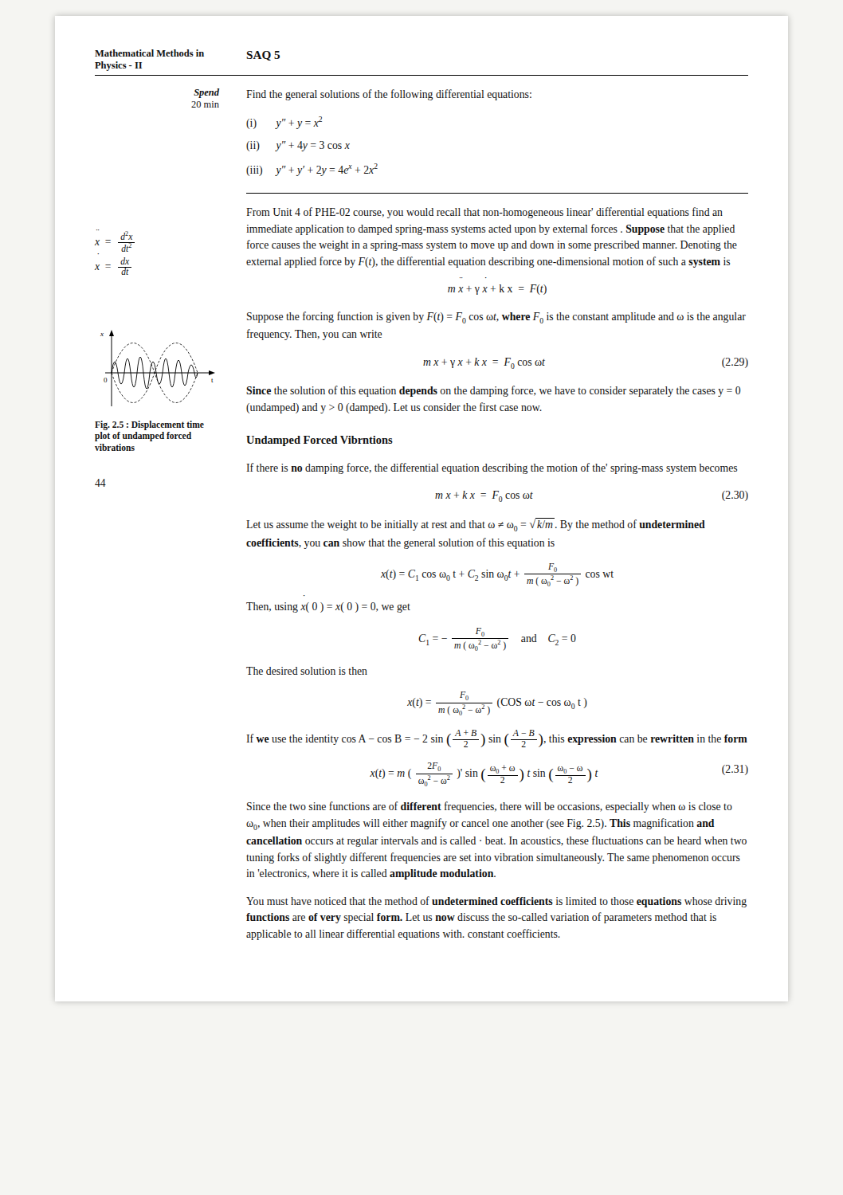Mathematical Methods in
Physics - II
SAQ 5
Spend 20 min
x = d2x dt2
x = dx dt
x 0 t
Fig. 2.5 : Displacement time plot of undamped forced vibrations
44
Find the general solutions of the following differential equations:
(i) y″ + y = x2
(ii) y″ + 4y = 3 cos x
(iii) y″ + y′ + 2y = 4ex + 2x2
From Unit 4 of PHE-02 course, you would recall that non-homogeneous linear' differential equations find an immediate application to damped spring-mass systems acted upon by external forces . Suppose that the applied force causes the weight in a spring-mass system to move up and down in some prescribed manner. Denoting the external applied force by F(t), the differential equation describing one-dimensional motion of such a system is
m x + γ x + k x = F(t)
Suppose the forcing function is given by F(t) = F0 cos ωt, where F0 is the constant amplitude and ω is the angular frequency. Then, you can write
(2.29)
m x + γ x + k x = F0 cos ωt
Since the solution of this equation depends on the damping force, we have to consider separately the cases y = 0 (undamped) and y > 0 (damped). Let us consider the first case now.
Undamped Forced Vibrntions
If there is no damping force, the differential equation describing the motion of the' spring-mass system becomes
(2.30)
m x + k x = F0 cos ωt
Let us assume the weight to be initially at rest and that ω ≠ ω0 = √k/m. By the method of undetermined coefficients, you can show that the general solution of this equation is
x(t) = C1 cos ω0 t + C2 sin ω0t + F0 m ( ω02 − ω2 ) cos wt
Then, using x( 0 ) = x( 0 ) = 0, we get
C1 = − F0 m ( ω02 − ω2 ) and C2 = 0
The desired solution is then
x(t) = F0 m ( ω02 − ω2 ) (COS ωt − cos ω0 t )
If we use the identity cos A − cos B = − 2 sin (A + B 2) sin (A − B 2), this expression can be rewritten in the form
(2.31)
x(t) = m ( 2F0 ω02 − ω2 )' sin (ω0 + ω 2) t sin (ω0 − ω 2) t
Since the two sine functions are of different frequencies, there will be occasions, especially when ω is close to ω0, when their amplitudes will either magnify or cancel one another (see Fig. 2.5). This magnification and cancellation occurs at regular intervals and is called · beat. In acoustics, these fluctuations can be heard when two tuning forks of slightly different frequencies are set into vibration simultaneously. The same phenomenon occurs in 'electronics, where it is called amplitude modulation.
You must have noticed that the method of undetermined coefficients is limited to those equations whose driving functions are of very special form. Let us now discuss the so-called variation of parameters method that is applicable to all linear differential equations with. constant coefficients.